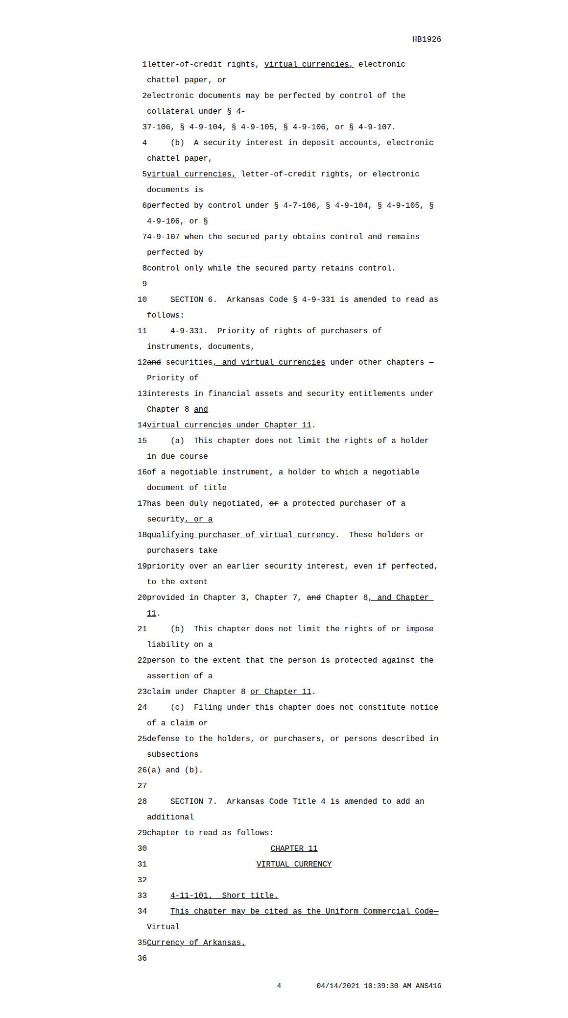HB1926
| 1 | letter-of-credit rights, virtual currencies, electronic chattel paper, or |
| 2 | electronic documents may be perfected by control of the collateral under § 4- |
| 3 | 7-106, § 4-9-104, § 4-9-105, § 4-9-106, or § 4-9-107. |
| 4 | (b) A security interest in deposit accounts, electronic chattel paper, |
| 5 | virtual currencies, letter-of-credit rights, or electronic documents is |
| 6 | perfected by control under § 4-7-106, § 4-9-104, § 4-9-105, § 4-9-106, or § |
| 7 | 4-9-107 when the secured party obtains control and remains perfected by |
| 8 | control only while the secured party retains control. |
| 9 | |
| 10 | SECTION 6. Arkansas Code § 4-9-331 is amended to read as follows: |
| 11 | 4-9-331. Priority of rights of purchasers of instruments, documents, |
| 12 | and securities , and virtual currencies under other chapters — Priority of |
| 13 | interests in financial assets and security entitlements under Chapter 8 and |
| 14 | virtual currencies under Chapter 11 . |
| 15 | (a) This chapter does not limit the rights of a holder in due course |
| 16 | of a negotiable instrument, a holder to which a negotiable document of title |
| 17 | has been duly negotiated, or a protected purchaser of a security , or a |
| 18 | qualifying purchaser of virtual currency . These holders or purchasers take |
| 19 | priority over an earlier security interest, even if perfected, to the extent |
| 20 | provided in Chapter 3, Chapter 7, and Chapter 8 , and Chapter 11 . |
| 21 | (b) This chapter does not limit the rights of or impose liability on a |
| 22 | person to the extent that the person is protected against the assertion of a |
| 23 | claim under Chapter 8 or Chapter 11 . |
| 24 | (c) Filing under this chapter does not constitute notice of a claim or |
| 25 | defense to the holders, or purchasers, or persons described in subsections |
| 26 | (a) and (b). |
| 27 | |
| 28 | SECTION 7. Arkansas Code Title 4 is amended to add an additional |
| 29 | chapter to read as follows: |
| 30 | CHAPTER 11 |
| 31 | VIRTUAL CURRENCY |
| 32 | |
| 33 | 4-11-101. Short title. |
| 34 | This chapter may be cited as the Uniform Commercial Code—Virtual |
| 35 | Currency of Arkansas. |
| 36 | |
4 04/14/2021 10:39:30 AM ANS416